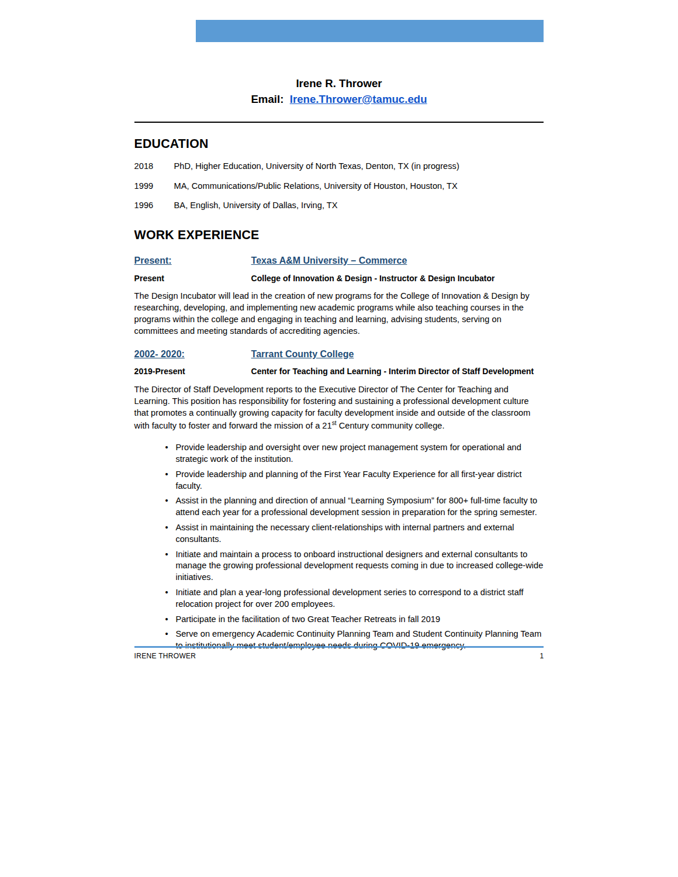Irene R. Thrower
Email: Irene.Thrower@tamuc.edu
EDUCATION
2018
PhD, Higher Education, University of North Texas, Denton, TX (in progress)
1999
MA, Communications/Public Relations, University of Houston, Houston, TX
1996
BA, English, University of Dallas, Irving, TX
WORK EXPERIENCE
Present: Texas A&M University – Commerce
Present College of Innovation & Design - Instructor & Design Incubator
The Design Incubator will lead in the creation of new programs for the College of Innovation & Design by researching, developing, and implementing new academic programs while also teaching courses in the programs within the college and engaging in teaching and learning, advising students, serving on committees and meeting standards of accrediting agencies.
2002- 2020: Tarrant County College
2019-Present Center for Teaching and Learning - Interim Director of Staff Development
The Director of Staff Development reports to the Executive Director of The Center for Teaching and Learning. This position has responsibility for fostering and sustaining a professional development culture that promotes a continually growing capacity for faculty development inside and outside of the classroom with faculty to foster and forward the mission of a 21st Century community college.
Provide leadership and oversight over new project management system for operational and strategic work of the institution.
Provide leadership and planning of the First Year Faculty Experience for all first-year district faculty.
Assist in the planning and direction of annual “Learning Symposium” for 800+ full-time faculty to attend each year for a professional development session in preparation for the spring semester.
Assist in maintaining the necessary client-relationships with internal partners and external consultants.
Initiate and maintain a process to onboard instructional designers and external consultants to manage the growing professional development requests coming in due to increased college-wide initiatives.
Initiate and plan a year-long professional development series to correspond to a district staff relocation project for over 200 employees.
Participate in the facilitation of two Great Teacher Retreats in fall 2019
Serve on emergency Academic Continuity Planning Team and Student Continuity Planning Team to institutionally meet student/employee needs during COVID-19 emergency.
IRENE THROWER 1